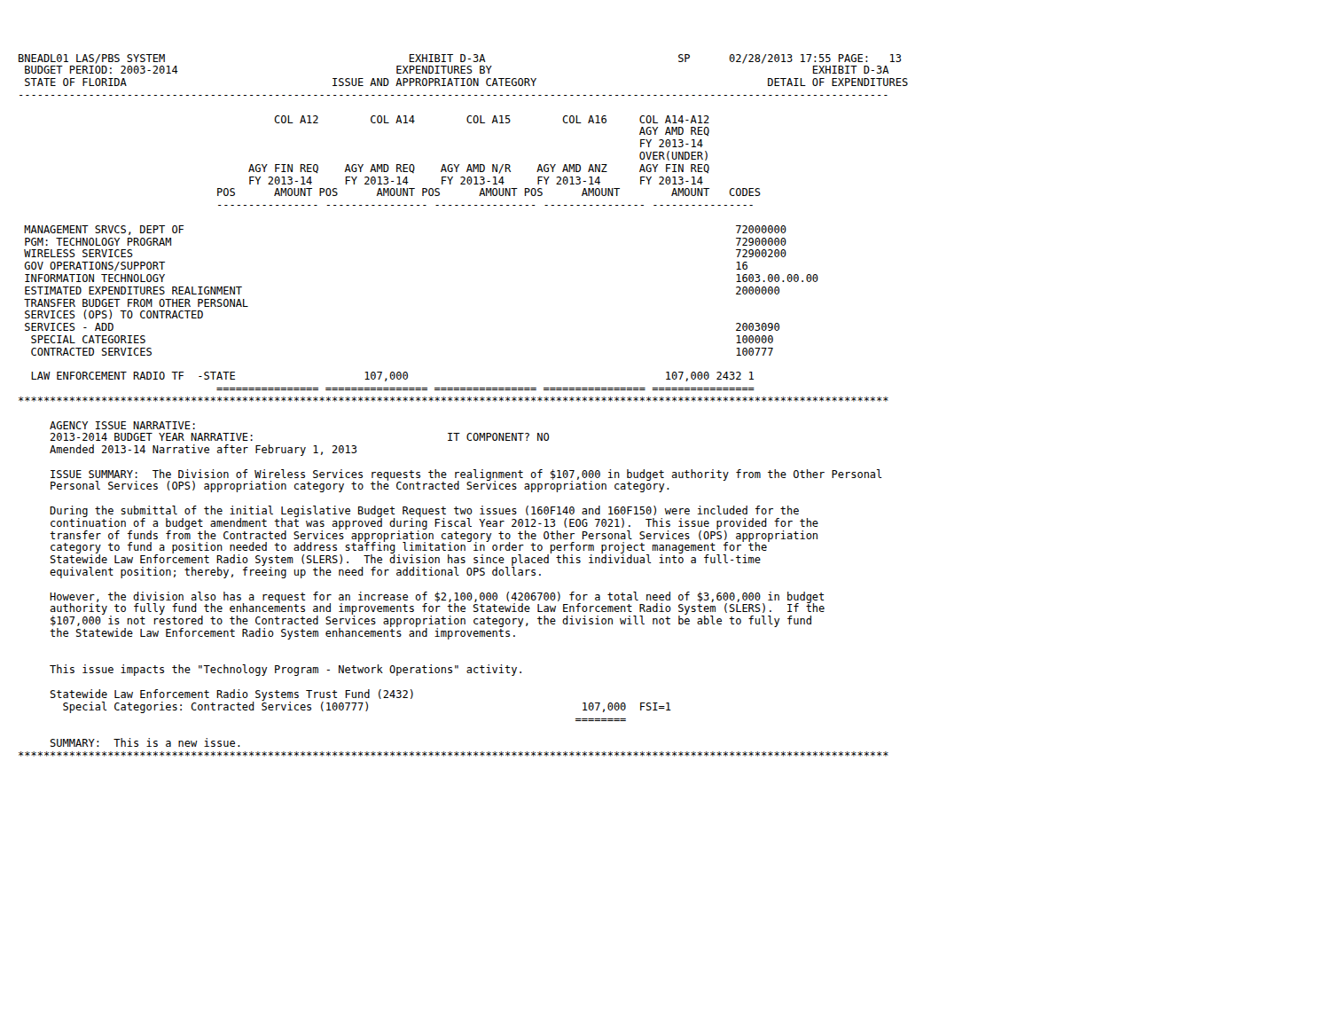Exhibit D-3A Detail of Expenditures - Management Services, Department of - Technology Program - Wireless Services
BNEADL01 LAS/PBS SYSTEM                                      EXHIBIT D-3A                              SP      02/28/2013 17:55 PAGE:   13
 BUDGET PERIOD: 2003-2014                                  EXPENDITURES BY                                                  EXHIBIT D-3A
 STATE OF FLORIDA                                ISSUE AND APPROPRIATION CATEGORY                                    DETAIL OF EXPENDITURES
----------------------------------------------------------------------------------------------------------------------------------------

                                        COL A12        COL A14        COL A15        COL A16     COL A14-A12
                                                                                                 AGY AMD REQ
                                                                                                 FY 2013-14
                                                                                                 OVER(UNDER)
                                    AGY FIN REQ    AGY AMD REQ    AGY AMD N/R    AGY AMD ANZ     AGY FIN REQ
                                    FY 2013-14     FY 2013-14     FY 2013-14     FY 2013-14      FY 2013-14
                               POS      AMOUNT POS      AMOUNT POS      AMOUNT POS      AMOUNT        AMOUNT   CODES
                               ---------------- ---------------- ---------------- ---------------- ----------------

 MANAGEMENT SRVCS, DEPT OF                                                                                      72000000
 PGM: TECHNOLOGY PROGRAM                                                                                        72900000
 WIRELESS SERVICES                                                                                              72900200
 GOV OPERATIONS/SUPPORT                                                                                         16
 INFORMATION TECHNOLOGY                                                                                         1603.00.00.00
 ESTIMATED EXPENDITURES REALIGNMENT                                                                             2000000
 TRANSFER BUDGET FROM OTHER PERSONAL
 SERVICES (OPS) TO CONTRACTED
 SERVICES - ADD                                                                                                 2003090
  SPECIAL CATEGORIES                                                                                            100000
  CONTRACTED SERVICES                                                                                           100777

  LAW ENFORCEMENT RADIO TF  -STATE                    107,000                                        107,000 2432 1
                               ================ ================ ================ ================ ================
****************************************************************************************************************************************

     AGENCY ISSUE NARRATIVE:
     2013-2014 BUDGET YEAR NARRATIVE:                              IT COMPONENT? NO
     Amended 2013-14 Narrative after February 1, 2013

     ISSUE SUMMARY:  The Division of Wireless Services requests the realignment of $107,000 in budget authority from the Other Personal
     Personal Services (OPS) appropriation category to the Contracted Services appropriation category.

     During the submittal of the initial Legislative Budget Request two issues (160F140 and 160F150) were included for the
     continuation of a budget amendment that was approved during Fiscal Year 2012-13 (EOG 7021).  This issue provided for the
     transfer of funds from the Contracted Services appropriation category to the Other Personal Services (OPS) appropriation
     category to fund a position needed to address staffing limitation in order to perform project management for the
     Statewide Law Enforcement Radio System (SLERS).  The division has since placed this individual into a full-time
     equivalent position; thereby, freeing up the need for additional OPS dollars.

     However, the division also has a request for an increase of $2,100,000 (4206700) for a total need of $3,600,000 in budget
     authority to fully fund the enhancements and improvements for the Statewide Law Enforcement Radio System (SLERS).  If the
     $107,000 is not restored to the Contracted Services appropriation category, the division will not be able to fully fund
     the Statewide Law Enforcement Radio System enhancements and improvements.


     This issue impacts the "Technology Program - Network Operations" activity.

     Statewide Law Enforcement Radio Systems Trust Fund (2432)
       Special Categories: Contracted Services (100777)                                 107,000  FSI=1
                                                                                       ========

     SUMMARY:  This is a new issue.
****************************************************************************************************************************************